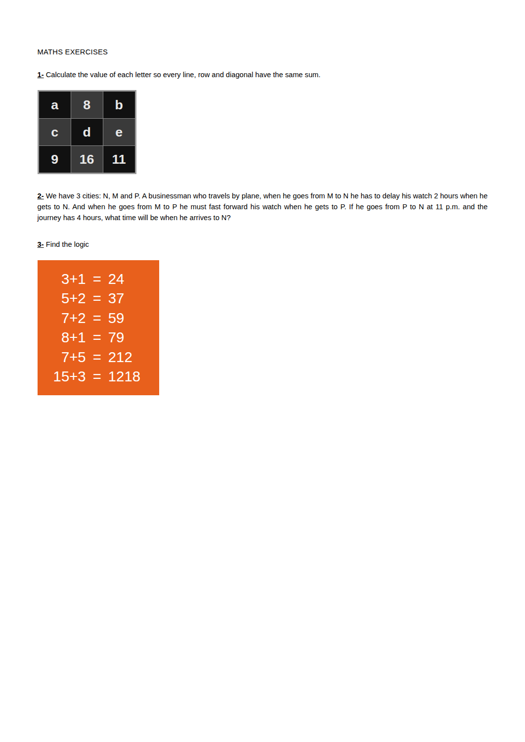MATHS EXERCISES
1- Calculate the value of each letter so every line, row and diagonal have the same sum.
| a | 8 | b |
| c | d | e |
| 9 | 16 | 11 |
2- We have 3 cities: N, M and P. A businessman who travels by plane, when he goes from M to N he has to delay his watch 2 hours when he gets to N. And when he goes from M to P he must fast forward his watch when he gets to P. If he goes from P to N at 11 p.m. and the journey has 4 hours, what time will be when he arrives to N?
3- Find the logic
| 3+1 | = | 24 |
| 5+2 | = | 37 |
| 7+2 | = | 59 |
| 8+1 | = | 79 |
| 7+5 | = | 212 |
| 15+3 | = | 1218 |